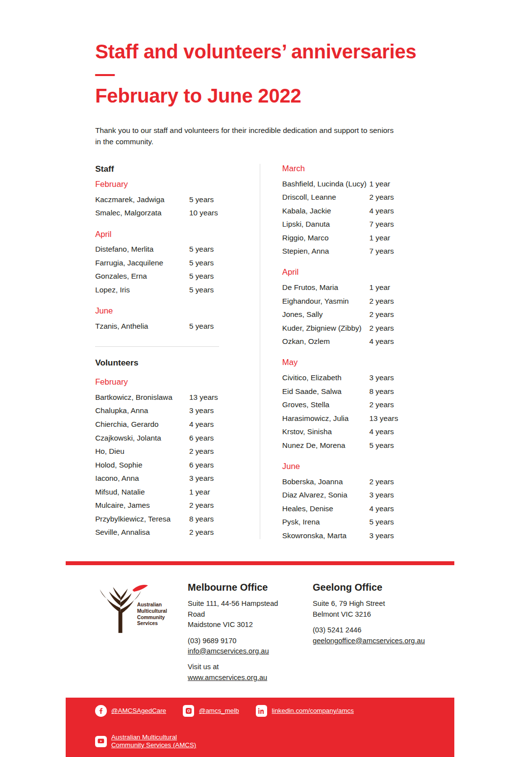Staff and volunteers’ anniversaries —
February to June 2022
Thank you to our staff and volunteers for their incredible dedication and support to seniors in the community.
Staff
February
| Kaczmarek, Jadwiga | 5 years |
| Smalec, Malgorzata | 10 years |
April
| Distefano, Merlita | 5 years |
| Farrugia, Jacquilene | 5 years |
| Gonzales, Erna | 5 years |
| Lopez, Iris | 5 years |
June
| Tzanis, Anthelia | 5 years |
Volunteers
February
| Bartkowicz, Bronislawa | 13 years |
| Chalupka, Anna | 3 years |
| Chierchia, Gerardo | 4 years |
| Czajkowski, Jolanta | 6 years |
| Ho, Dieu | 2 years |
| Holod, Sophie | 6 years |
| Iacono, Anna | 3 years |
| Mifsud, Natalie | 1 year |
| Mulcaire, James | 2 years |
| Przybylkiewicz, Teresa | 8 years |
| Seville, Annalisa | 2 years |
March
| Bashfield, Lucinda (Lucy) | 1 year |
| Driscoll, Leanne | 2 years |
| Kabala, Jackie | 4 years |
| Lipski, Danuta | 7 years |
| Riggio, Marco | 1 year |
| Stepien, Anna | 7 years |
April
| De Frutos, Maria | 1 year |
| Eighandour, Yasmin | 2 years |
| Jones, Sally | 2 years |
| Kuder, Zbigniew (Zibby) | 2 years |
| Ozkan, Ozlem | 4 years |
May
| Civitico, Elizabeth | 3 years |
| Eid Saade, Salwa | 8 years |
| Groves, Stella | 2 years |
| Harasimowicz, Julia | 13 years |
| Krstov, Sinisha | 4 years |
| Nunez De, Morena | 5 years |
June
| Boberska, Joanna | 2 years |
| Diaz Alvarez, Sonia | 3 years |
| Heales, Denise | 4 years |
| Pysk, Irena | 5 years |
| Skowronska, Marta | 3 years |
Australian Multicultural Community Services
Melbourne Office
Suite 111, 44-56 Hampstead Road
Maidstone VIC 3012
(03) 9689 9170
info@amcservices.org.au
Visit us at www.amcservices.org.au
Geelong Office
Suite 6, 79 High Street
Belmont VIC 3216
(03) 5241 2446
geelongoffice@amcservices.org.au
@AMCSAgedCare
@amcs_melb
linkedin.com/company/amcs
Australian Multicultural
Community Services (AMCS)